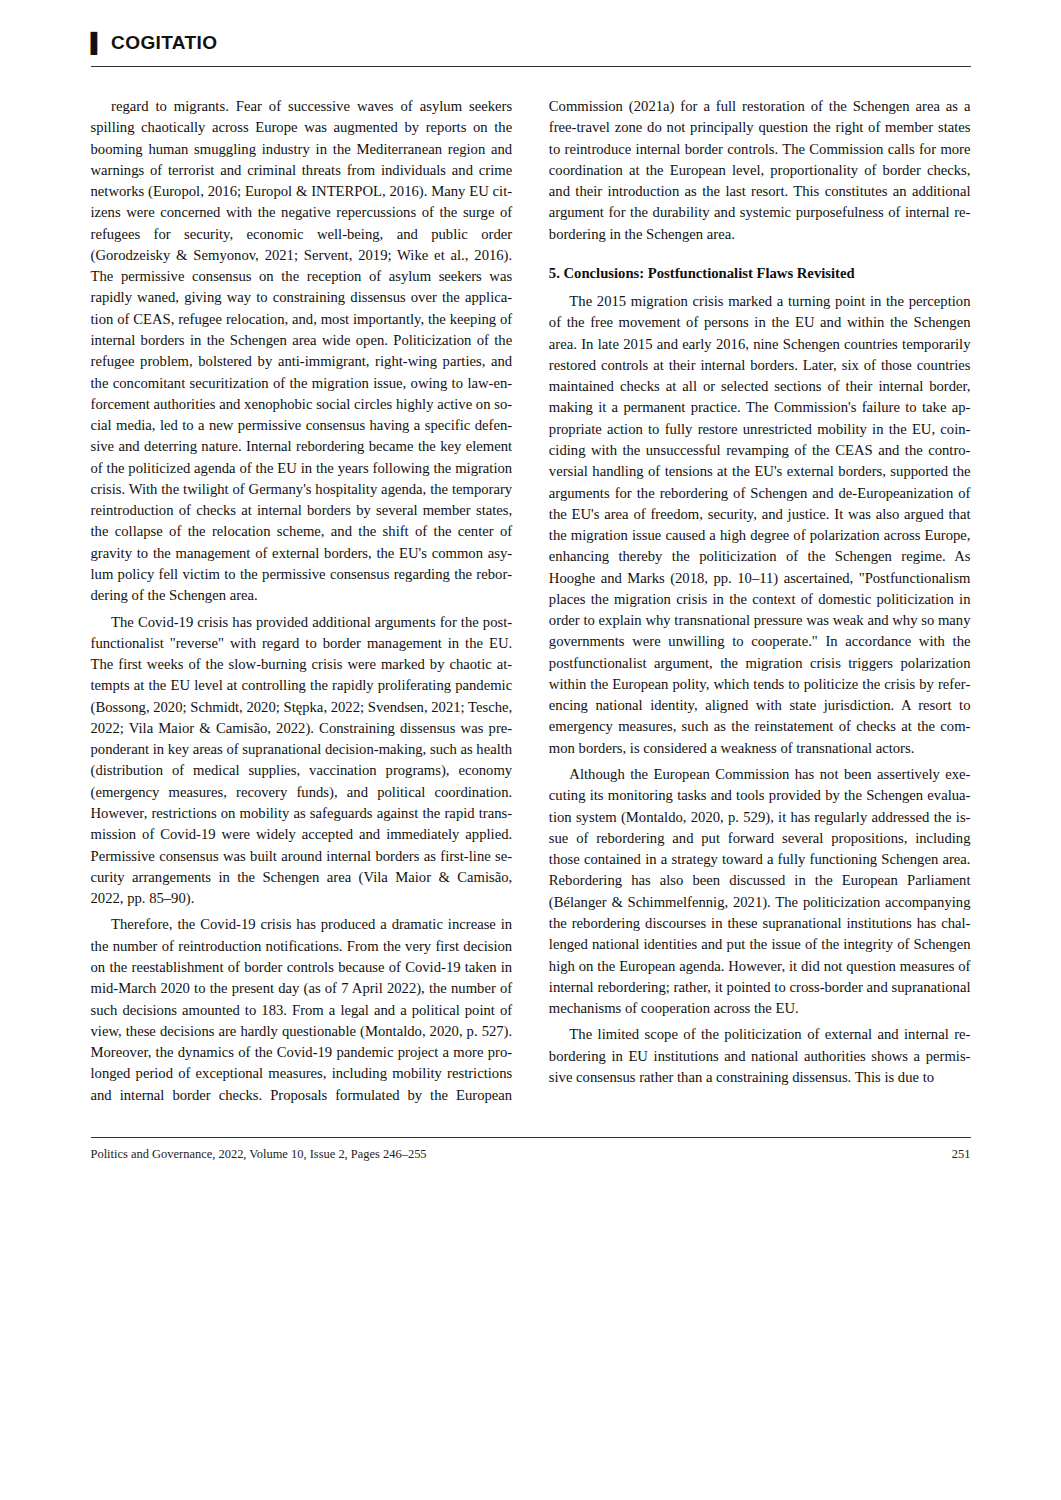▌COGITATIO
regard to migrants. Fear of successive waves of asylum seekers spilling chaotically across Europe was augmented by reports on the booming human smuggling industry in the Mediterranean region and warnings of terrorist and criminal threats from individuals and crime networks (Europol, 2016; Europol & INTERPOL, 2016). Many EU citizens were concerned with the negative repercussions of the surge of refugees for security, economic well-being, and public order (Gorodzeisky & Semyonov, 2021; Servent, 2019; Wike et al., 2016). The permissive consensus on the reception of asylum seekers was rapidly waned, giving way to constraining dissensus over the application of CEAS, refugee relocation, and, most importantly, the keeping of internal borders in the Schengen area wide open. Politicization of the refugee problem, bolstered by anti-immigrant, right-wing parties, and the concomitant securitization of the migration issue, owing to law-enforcement authorities and xenophobic social circles highly active on social media, led to a new permissive consensus having a specific defensive and deterring nature. Internal rebordering became the key element of the politicized agenda of the EU in the years following the migration crisis. With the twilight of Germany's hospitality agenda, the temporary reintroduction of checks at internal borders by several member states, the collapse of the relocation scheme, and the shift of the center of gravity to the management of external borders, the EU's common asylum policy fell victim to the permissive consensus regarding the rebordering of the Schengen area.
The Covid-19 crisis has provided additional arguments for the postfunctionalist "reverse" with regard to border management in the EU. The first weeks of the slow-burning crisis were marked by chaotic attempts at the EU level at controlling the rapidly proliferating pandemic (Bossong, 2020; Schmidt, 2020; Stępka, 2022; Svendsen, 2021; Tesche, 2022; Vila Maior & Camisão, 2022). Constraining dissensus was preponderant in key areas of supranational decision-making, such as health (distribution of medical supplies, vaccination programs), economy (emergency measures, recovery funds), and political coordination. However, restrictions on mobility as safeguards against the rapid transmission of Covid-19 were widely accepted and immediately applied. Permissive consensus was built around internal borders as first-line security arrangements in the Schengen area (Vila Maior & Camisão, 2022, pp. 85–90).
Therefore, the Covid-19 crisis has produced a dramatic increase in the number of reintroduction notifications. From the very first decision on the reestablishment of border controls because of Covid-19 taken in mid-March 2020 to the present day (as of 7 April 2022), the number of such decisions amounted to 183. From a legal and a political point of view, these decisions are hardly questionable (Montaldo, 2020, p. 527). Moreover, the dynamics of the Covid-19 pandemic project a more prolonged period of exceptional measures, including mobility restrictions and internal border checks. Proposals formulated by the European Commission (2021a) for a full restoration of the Schengen area as a free-travel zone do not principally question the right of member states to reintroduce internal border controls. The Commission calls for more coordination at the European level, proportionality of border checks, and their introduction as the last resort. This constitutes an additional argument for the durability and systemic purposefulness of internal rebordering in the Schengen area.
5. Conclusions: Postfunctionalist Flaws Revisited
The 2015 migration crisis marked a turning point in the perception of the free movement of persons in the EU and within the Schengen area. In late 2015 and early 2016, nine Schengen countries temporarily restored controls at their internal borders. Later, six of those countries maintained checks at all or selected sections of their internal border, making it a permanent practice. The Commission's failure to take appropriate action to fully restore unrestricted mobility in the EU, coinciding with the unsuccessful revamping of the CEAS and the controversial handling of tensions at the EU's external borders, supported the arguments for the rebordering of Schengen and de-Europeanization of the EU's area of freedom, security, and justice. It was also argued that the migration issue caused a high degree of polarization across Europe, enhancing thereby the politicization of the Schengen regime. As Hooghe and Marks (2018, pp. 10–11) ascertained, "Postfunctionalism places the migration crisis in the context of domestic politicization in order to explain why transnational pressure was weak and why so many governments were unwilling to cooperate." In accordance with the postfunctionalist argument, the migration crisis triggers polarization within the European polity, which tends to politicize the crisis by referencing national identity, aligned with state jurisdiction. A resort to emergency measures, such as the reinstatement of checks at the common borders, is considered a weakness of transnational actors.
Although the European Commission has not been assertively executing its monitoring tasks and tools provided by the Schengen evaluation system (Montaldo, 2020, p. 529), it has regularly addressed the issue of rebordering and put forward several propositions, including those contained in a strategy toward a fully functioning Schengen area. Rebordering has also been discussed in the European Parliament (Bélanger & Schimmelfennig, 2021). The politicization accompanying the rebordering discourses in these supranational institutions has challenged national identities and put the issue of the integrity of Schengen high on the European agenda. However, it did not question measures of internal rebordering; rather, it pointed to cross-border and supranational mechanisms of cooperation across the EU.
The limited scope of the politicization of external and internal rebordering in EU institutions and national authorities shows a permissive consensus rather than a constraining dissensus. This is due to
Politics and Governance, 2022, Volume 10, Issue 2, Pages 246–255 251